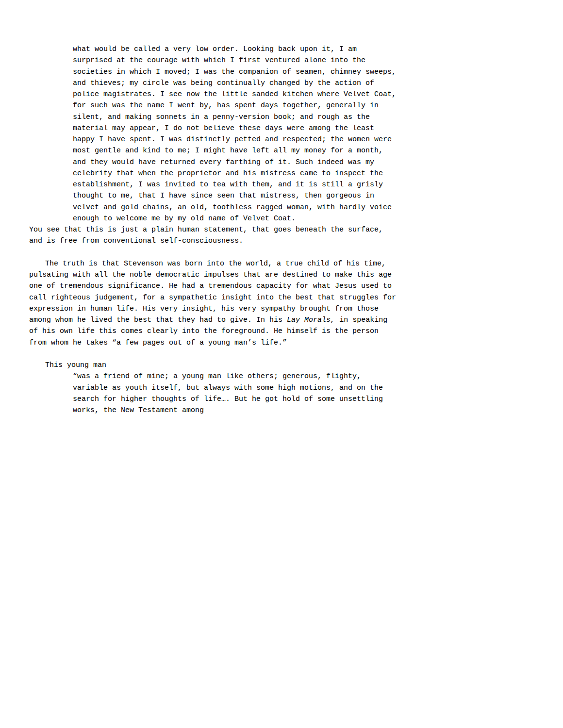what would be called a very low order. Looking back upon it, I am surprised at the courage with which I first ventured alone into the societies in which I moved; I was the companion of seamen, chimney sweeps, and thieves; my circle was being continually changed by the action of police magistrates. I see now the little sanded kitchen where Velvet Coat, for such was the name I went by, has spent days together, generally in silent, and making sonnets in a penny-version book; and rough as the material may appear, I do not believe these days were among the least happy I have spent. I was distinctly petted and respected; the women were most gentle and kind to me; I might have left all my money for a month, and they would have returned every farthing of it. Such indeed was my celebrity that when the proprietor and his mistress came to inspect the establishment, I was invited to tea with them, and it is still a grisly thought to me, that I have since seen that mistress, then gorgeous in velvet and gold chains, an old, toothless ragged woman, with hardly voice enough to welcome me by my old name of Velvet Coat.
You see that this is just a plain human statement, that goes beneath the surface, and is free from conventional self-consciousness.
The truth is that Stevenson was born into the world, a true child of his time, pulsating with all the noble democratic impulses that are destined to make this age one of tremendous significance. He had a tremendous capacity for what Jesus used to call righteous judgement, for a sympathetic insight into the best that struggles for expression in human life. His very insight, his very sympathy brought from those among whom he lived the best that they had to give. In his Lay Morals, in speaking of his own life this comes clearly into the foreground. He himself is the person from whom he takes “a few pages out of a young man’s life.”
This young man
“was a friend of mine; a young man like others; generous, flighty, variable as youth itself, but always with some high motions, and on the search for higher thoughts of life…. But he got hold of some unsettling works, the New Testament among